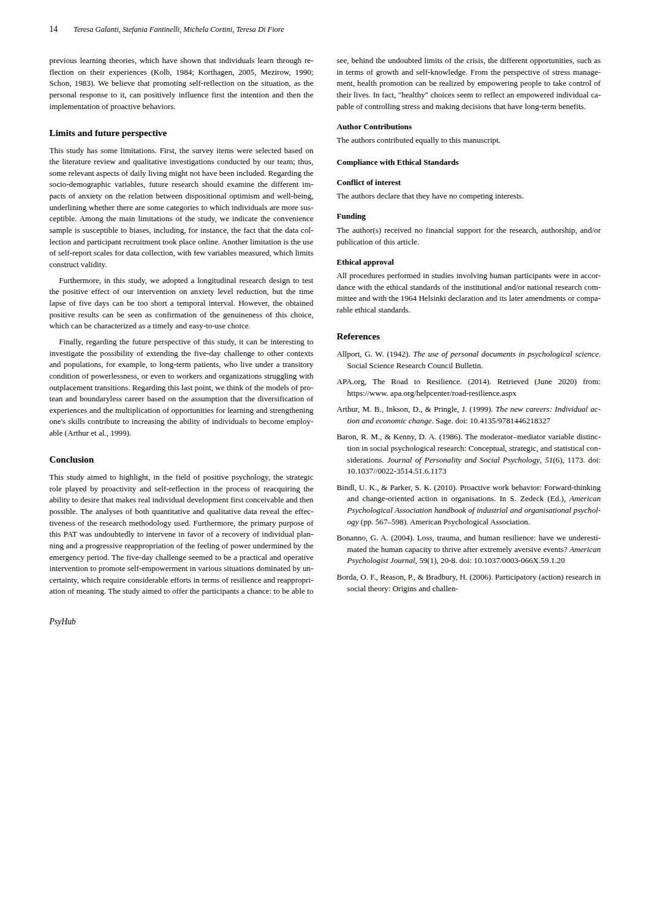14 Teresa Galanti, Stefania Fantinelli, Michela Cortini, Teresa Di Fiore
previous learning theories, which have shown that individuals learn through reflection on their experiences (Kolb, 1984; Korthagen, 2005, Mezirow, 1990; Schon, 1983). We believe that promoting self-reflection on the situation, as the personal response to it, can positively influence first the intention and then the implementation of proactive behaviors.
Limits and future perspective
This study has some limitations. First, the survey items were selected based on the literature review and qualitative investigations conducted by our team; thus, some relevant aspects of daily living might not have been included. Regarding the socio-demographic variables, future research should examine the different impacts of anxiety on the relation between dispositional optimism and well-being, underlining whether there are some categories to which individuals are more susceptible. Among the main limitations of the study, we indicate the convenience sample is susceptible to biases, including, for instance, the fact that the data collection and participant recruitment took place online. Another limitation is the use of self-report scales for data collection, with few variables measured, which limits construct validity.
Furthermore, in this study, we adopted a longitudinal research design to test the positive effect of our intervention on anxiety level reduction, but the time lapse of five days can be too short a temporal interval. However, the obtained positive results can be seen as confirmation of the genuineness of this choice, which can be characterized as a timely and easy-to-use choice.
Finally, regarding the future perspective of this study, it can be interesting to investigate the possibility of extending the five-day challenge to other contexts and populations, for example, to long-term patients, who live under a transitory condition of powerlessness, or even to workers and organizations struggling with outplacement transitions. Regarding this last point, we think of the models of protean and boundaryless career based on the assumption that the diversification of experiences and the multiplication of opportunities for learning and strengthening one's skills contribute to increasing the ability of individuals to become employable (Arthur et al., 1999).
Conclusion
This study aimed to highlight, in the field of positive psychology, the strategic role played by proactivity and self-reflection in the process of reacquiring the ability to desire that makes real individual development first conceivable and then possible. The analyses of both quantitative and qualitative data reveal the effectiveness of the research methodology used. Furthermore, the primary purpose of this PAT was undoubtedly to intervene in favor of a recovery of individual planning and a progressive reappropriation of the feeling of power undermined by the emergency period. The five-day challenge seemed to be a practical and operative intervention to promote self-empowerment in various situations dominated by uncertainty, which require considerable efforts in terms of resilience and reappropriation of meaning. The study aimed to offer the participants a chance: to be able to see, behind the undoubted limits of the crisis, the different opportunities, such as in terms of growth and self-knowledge. From the perspective of stress management, health promotion can be realized by empowering people to take control of their lives. In fact, "healthy" choices seem to reflect an empowered individual capable of controlling stress and making decisions that have long-term benefits.
Author Contributions
The authors contributed equally to this manuscript.
Compliance with Ethical Standards
Conflict of interest
The authors declare that they have no competing interests.
Funding
The author(s) received no financial support for the research, authorship, and/or publication of this article.
Ethical approval
All procedures performed in studies involving human participants were in accordance with the ethical standards of the institutional and/or national research committee and with the 1964 Helsinki declaration and its later amendments or comparable ethical standards.
References
Allport, G. W. (1942). The use of personal documents in psychological science. Social Science Research Council Bulletin.
APA.org, The Road to Resilience. (2014). Retrieved (June 2020) from: https://www. apa.org/helpcenter/road-resilience.aspx
Arthur, M. B., Inkson, D., & Pringle, J. (1999). The new careers: Individual action and economic change. Sage. doi: 10.4135/9781446218327
Baron, R. M., & Kenny, D. A. (1986). The moderator–mediator variable distinction in social psychological research: Conceptual, strategic, and statistical considerations. Journal of Personality and Social Psychology, 51(6), 1173. doi: 10.1037//0022-3514.51.6.1173
Bindl, U. K., & Parker, S. K. (2010). Proactive work behavior: Forward-thinking and change-oriented action in organisations. In S. Zedeck (Ed.), American Psychological Association handbook of industrial and organisational psychology (pp. 567–598). American Psychological Association.
Bonanno, G. A. (2004). Loss, trauma, and human resilience: have we underestimated the human capacity to thrive after extremely aversive events? American Psychologist Journal, 59(1), 20-8. doi: 10.1037/0003-066X.59.1.20
Borda, O. F., Reason, P., & Bradbury, H. (2006). Participatory (action) research in social theory: Origins and challen-
PsyHub